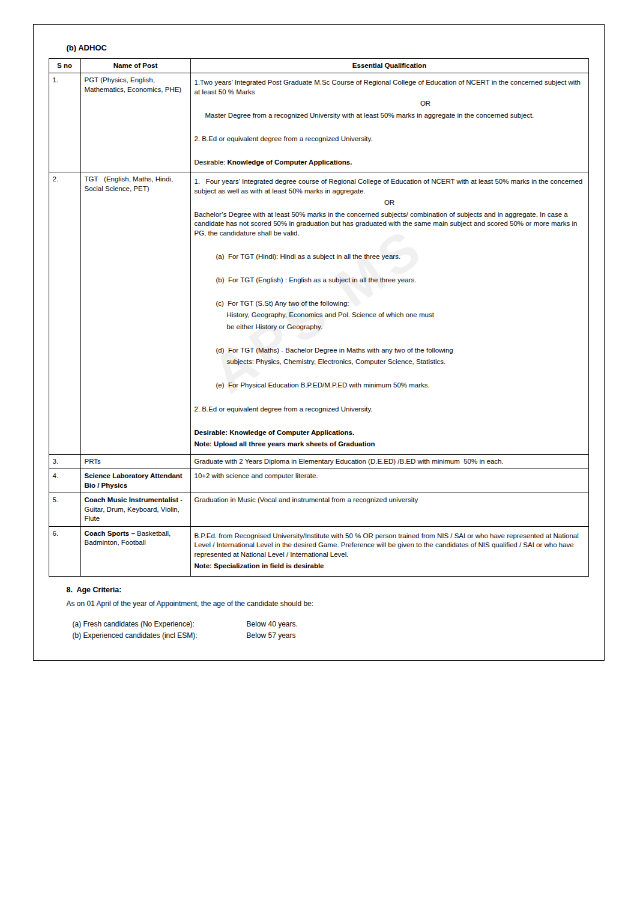APS MS
(b) ADHOC
| S no | Name of Post | Essential Qualification |
| --- | --- | --- |
| 1. | PGT (Physics, English, Mathematics, Economics, PHE) | 1.Two years’ Integrated Post Graduate M.Sc Course of Regional College of Education of NCERT in the concerned subject with at least 50 % Marks OR Master Degree from a recognized University with at least 50% marks in aggregate in the concerned subject. 2. B.Ed or equivalent degree from a recognized University. Desirable: Knowledge of Computer Applications. |
| 2. | TGT (English, Maths, Hindi, Social Science, PET) | 1. Four years’ Integrated degree course of Regional College of Education of NCERT with at least 50% marks in the concerned subject as well as with at least 50% marks in aggregate. OR Bachelor’s Degree with at least 50% marks in the concerned subjects/ combination of subjects and in aggregate. In case a candidate has not scored 50% in graduation but has graduated with the same main subject and scored 50% or more marks in PG, the candidature shall be valid. (a) For TGT (Hindi): Hindi as a subject in all the three years. (b) For TGT (English) : English as a subject in all the three years. (c) For TGT (S.St) Any two of the following: History, Geography, Economics and Pol. Science of which one must be either History or Geography. (d) For TGT (Maths) - Bachelor Degree in Maths with any two of the following subjects: Physics, Chemistry, Electronics, Computer Science, Statistics. (e) For Physical Education B.P.ED/M.P.ED with minimum 50% marks. 2. B.Ed or equivalent degree from a recognized University. Desirable: Knowledge of Computer Applications. Note: Upload all three years mark sheets of Graduation |
| 3. | PRTs | Graduate with 2 Years Diploma in Elementary Education (D.E.ED) /B.ED with minimum 50% in each. |
| 4. | Science Laboratory Attendant Bio / Physics | 10+2 with science and computer literate. |
| 5. | Coach Music Instrumentalist - Guitar, Drum, Keyboard, Violin, Flute | Graduation in Music (Vocal and instrumental from a recognized university |
| 6. | Coach Sports – Basketball, Badminton, Football | B.P.Ed. from Recognised University/Institute with 50 % OR person trained from NIS / SAI or who have represented at National Level / International Level in the desired Game. Preference will be given to the candidates of NIS qualified / SAI or who have represented at National Level / International Level. Note: Specialization in field is desirable |
8. Age Criteria:
As on 01 April of the year of Appointment, the age of the candidate should be:
(a) Fresh candidates (No Experience): Below 40 years.
(b) Experienced candidates (incl ESM): Below 57 years